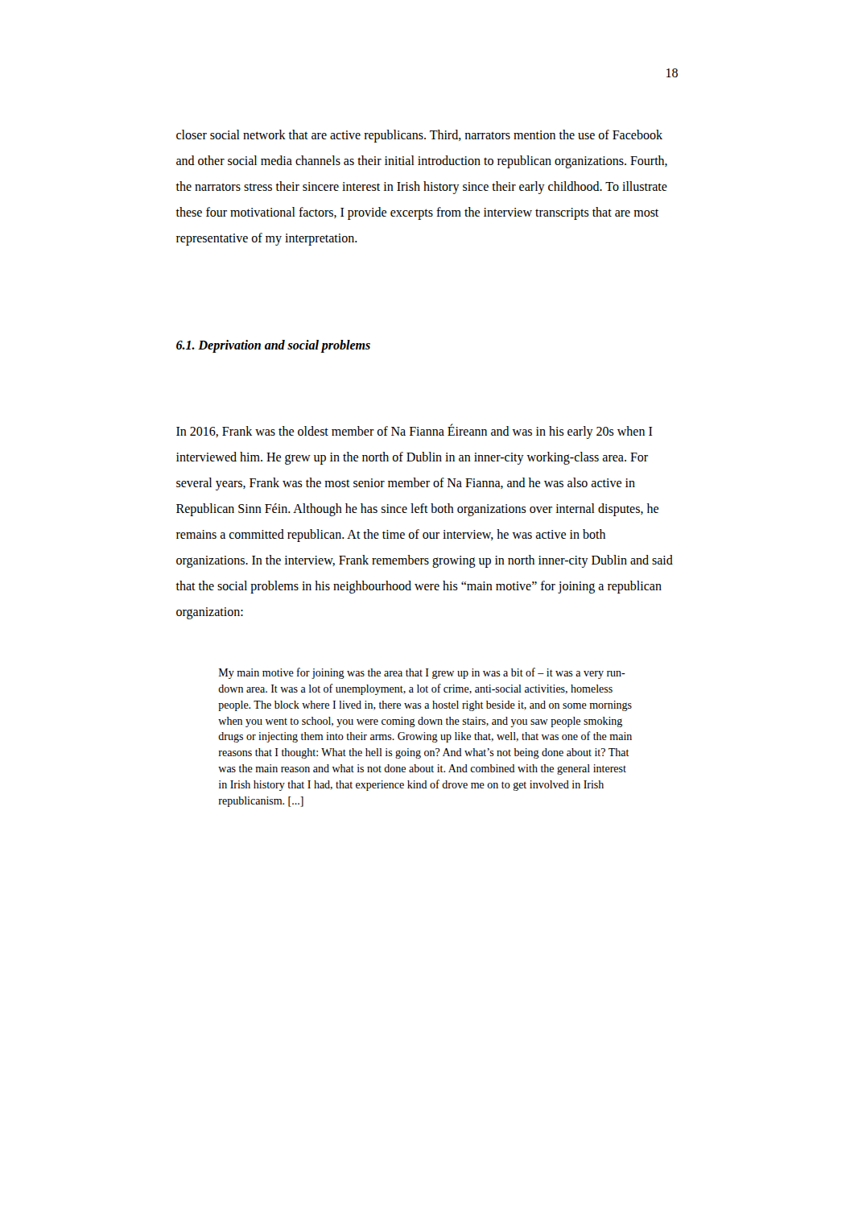18
closer social network that are active republicans. Third, narrators mention the use of Facebook and other social media channels as their initial introduction to republican organizations. Fourth, the narrators stress their sincere interest in Irish history since their early childhood. To illustrate these four motivational factors, I provide excerpts from the interview transcripts that are most representative of my interpretation.
6.1. Deprivation and social problems
In 2016, Frank was the oldest member of Na Fianna Éireann and was in his early 20s when I interviewed him. He grew up in the north of Dublin in an inner-city working-class area. For several years, Frank was the most senior member of Na Fianna, and he was also active in Republican Sinn Féin. Although he has since left both organizations over internal disputes, he remains a committed republican. At the time of our interview, he was active in both organizations. In the interview, Frank remembers growing up in north inner-city Dublin and said that the social problems in his neighbourhood were his “main motive” for joining a republican organization:
My main motive for joining was the area that I grew up in was a bit of – it was a very run-down area. It was a lot of unemployment, a lot of crime, anti-social activities, homeless people. The block where I lived in, there was a hostel right beside it, and on some mornings when you went to school, you were coming down the stairs, and you saw people smoking drugs or injecting them into their arms. Growing up like that, well, that was one of the main reasons that I thought: What the hell is going on? And what’s not being done about it? That was the main reason and what is not done about it. And combined with the general interest in Irish history that I had, that experience kind of drove me on to get involved in Irish republicanism. [...]